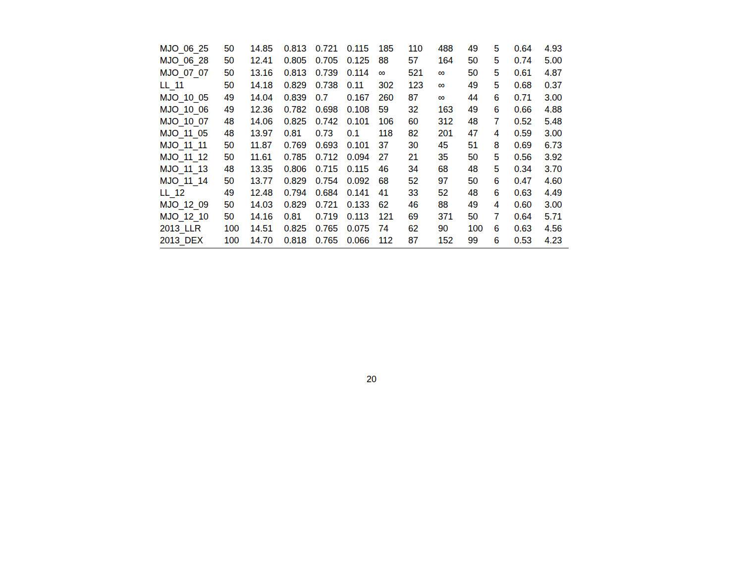| MJO_06_25 | 50 | 14.85 | 0.813 | 0.721 | 0.115 | 185 | 110 | 488 | 49 | 5 | 0.64 | 4.93 |
| MJO_06_28 | 50 | 12.41 | 0.805 | 0.705 | 0.125 | 88 | 57 | 164 | 50 | 5 | 0.74 | 5.00 |
| MJO_07_07 | 50 | 13.16 | 0.813 | 0.739 | 0.114 | ∞ | 521 | ∞ | 50 | 5 | 0.61 | 4.87 |
| LL_11 | 50 | 14.18 | 0.829 | 0.738 | 0.11 | 302 | 123 | ∞ | 49 | 5 | 0.68 | 0.37 |
| MJO_10_05 | 49 | 14.04 | 0.839 | 0.7 | 0.167 | 260 | 87 | ∞ | 44 | 6 | 0.71 | 3.00 |
| MJO_10_06 | 49 | 12.36 | 0.782 | 0.698 | 0.108 | 59 | 32 | 163 | 49 | 6 | 0.66 | 4.88 |
| MJO_10_07 | 48 | 14.06 | 0.825 | 0.742 | 0.101 | 106 | 60 | 312 | 48 | 7 | 0.52 | 5.48 |
| MJO_11_05 | 48 | 13.97 | 0.81 | 0.73 | 0.1 | 118 | 82 | 201 | 47 | 4 | 0.59 | 3.00 |
| MJO_11_11 | 50 | 11.87 | 0.769 | 0.693 | 0.101 | 37 | 30 | 45 | 51 | 8 | 0.69 | 6.73 |
| MJO_11_12 | 50 | 11.61 | 0.785 | 0.712 | 0.094 | 27 | 21 | 35 | 50 | 5 | 0.56 | 3.92 |
| MJO_11_13 | 48 | 13.35 | 0.806 | 0.715 | 0.115 | 46 | 34 | 68 | 48 | 5 | 0.34 | 3.70 |
| MJO_11_14 | 50 | 13.77 | 0.829 | 0.754 | 0.092 | 68 | 52 | 97 | 50 | 6 | 0.47 | 4.60 |
| LL_12 | 49 | 12.48 | 0.794 | 0.684 | 0.141 | 41 | 33 | 52 | 48 | 6 | 0.63 | 4.49 |
| MJO_12_09 | 50 | 14.03 | 0.829 | 0.721 | 0.133 | 62 | 46 | 88 | 49 | 4 | 0.60 | 3.00 |
| MJO_12_10 | 50 | 14.16 | 0.81 | 0.719 | 0.113 | 121 | 69 | 371 | 50 | 7 | 0.64 | 5.71 |
| 2013_LLR | 100 | 14.51 | 0.825 | 0.765 | 0.075 | 74 | 62 | 90 | 100 | 6 | 0.63 | 4.56 |
| 2013_DEX | 100 | 14.70 | 0.818 | 0.765 | 0.066 | 112 | 87 | 152 | 99 | 6 | 0.53 | 4.23 |
20